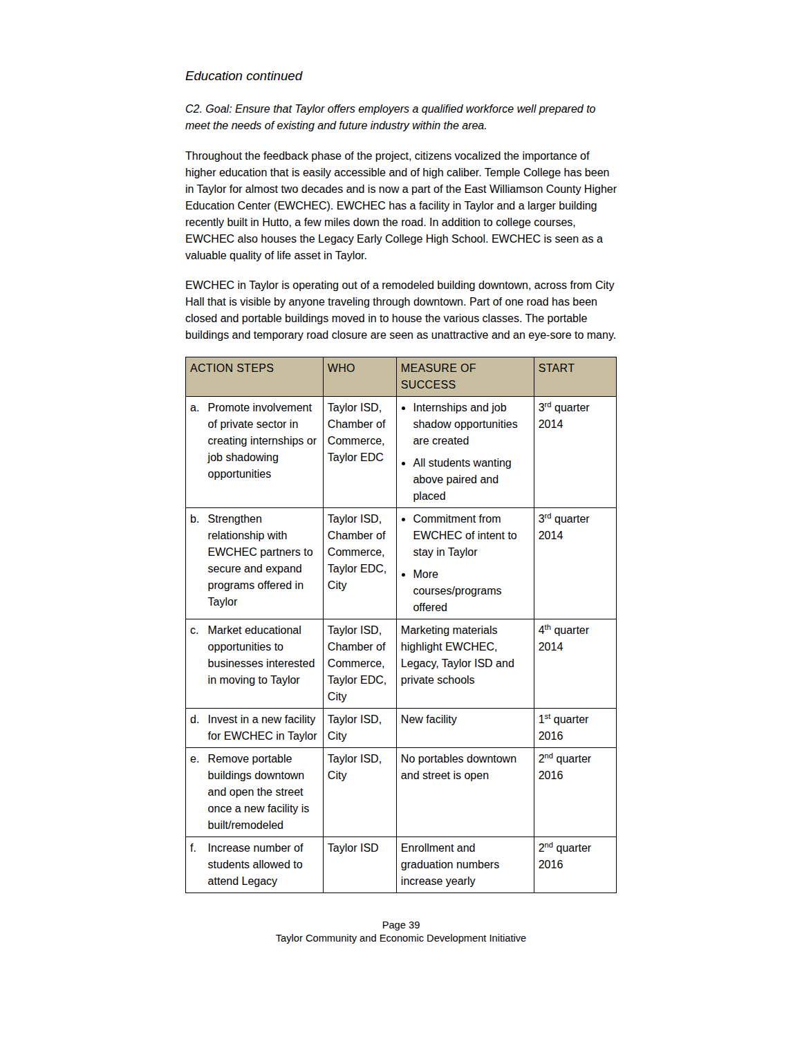Education continued
C2. Goal: Ensure that Taylor offers employers a qualified workforce well prepared to meet the needs of existing and future industry within the area.
Throughout the feedback phase of the project, citizens vocalized the importance of higher education that is easily accessible and of high caliber. Temple College has been in Taylor for almost two decades and is now a part of the East Williamson County Higher Education Center (EWCHEC). EWCHEC has a facility in Taylor and a larger building recently built in Hutto, a few miles down the road. In addition to college courses, EWCHEC also houses the Legacy Early College High School. EWCHEC is seen as a valuable quality of life asset in Taylor.
EWCHEC in Taylor is operating out of a remodeled building downtown, across from City Hall that is visible by anyone traveling through downtown. Part of one road has been closed and portable buildings moved in to house the various classes. The portable buildings and temporary road closure are seen as unattractive and an eye-sore to many.
| ACTION STEPS | WHO | MEASURE OF SUCCESS | START |
| --- | --- | --- | --- |
| a. Promote involvement of private sector in creating internships or job shadowing opportunities | Taylor ISD, Chamber of Commerce, Taylor EDC | Internships and job shadow opportunities are created All students wanting above paired and placed | 3 rd quarter 2014 |
| b. Strengthen relationship with EWCHEC partners to secure and expand programs offered in Taylor | Taylor ISD, Chamber of Commerce, Taylor EDC, City | Commitment from EWCHEC of intent to stay in Taylor More courses/programs offered | 3 rd quarter 2014 |
| c. Market educational opportunities to businesses interested in moving to Taylor | Taylor ISD, Chamber of Commerce, Taylor EDC, City | Marketing materials highlight EWCHEC, Legacy, Taylor ISD and private schools | 4 th quarter 2014 |
| d. Invest in a new facility for EWCHEC in Taylor | Taylor ISD, City | New facility | 1 st quarter 2016 |
| e. Remove portable buildings downtown and open the street once a new facility is built/remodeled | Taylor ISD, City | No portables downtown and street is open | 2 nd quarter 2016 |
| f. Increase number of students allowed to attend Legacy | Taylor ISD | Enrollment and graduation numbers increase yearly | 2 nd quarter 2016 |
Page 39
Taylor Community and Economic Development Initiative